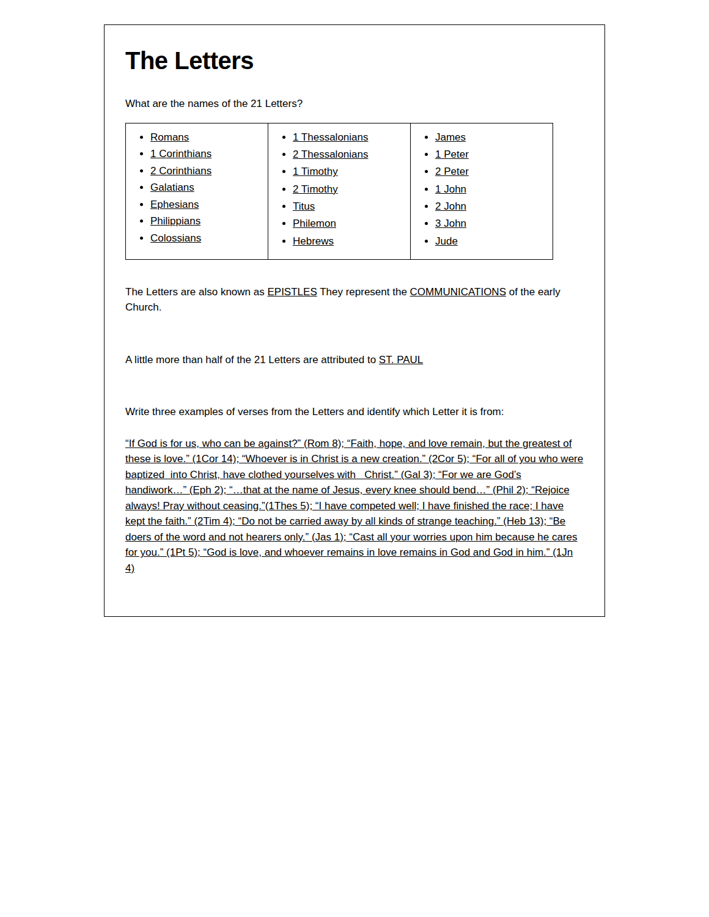The Letters
What are the names of the 21 Letters?
| Romans 1 Corinthians 2 Corinthians Galatians Ephesians Philippians Colossians | 1 Thessalonians 2 Thessalonians 1 Timothy 2 Timothy Titus Philemon Hebrews | James 1 Peter 2 Peter 1 John 2 John 3 John Jude |
The Letters are also known as EPISTLES They represent the COMMUNICATIONS of the early Church.
A little more than half of the 21 Letters are attributed to ST. PAUL
Write three examples of verses from the Letters and identify which Letter it is from:
“If God is for us, who can be against?” (Rom 8); “Faith, hope, and love remain, but the greatest of these is love.” (1Cor 14); “Whoever is in Christ is a new creation.” (2Cor 5); “For all of you who were baptized into Christ, have clothed yourselves with Christ.” (Gal 3); “For we are God’s handiwork…” (Eph 2); “…that at the name of Jesus, every knee should bend…” (Phil 2); “Rejoice always! Pray without ceasing.”(1Thes 5); “I have competed well; I have finished the race; I have kept the faith.” (2Tim 4); “Do not be carried away by all kinds of strange teaching.” (Heb 13); “Be doers of the word and not hearers only.” (Jas 1); “Cast all your worries upon him because he cares for you.” (1Pt 5); “God is love, and whoever remains in love remains in God and God in him.” (1Jn 4)